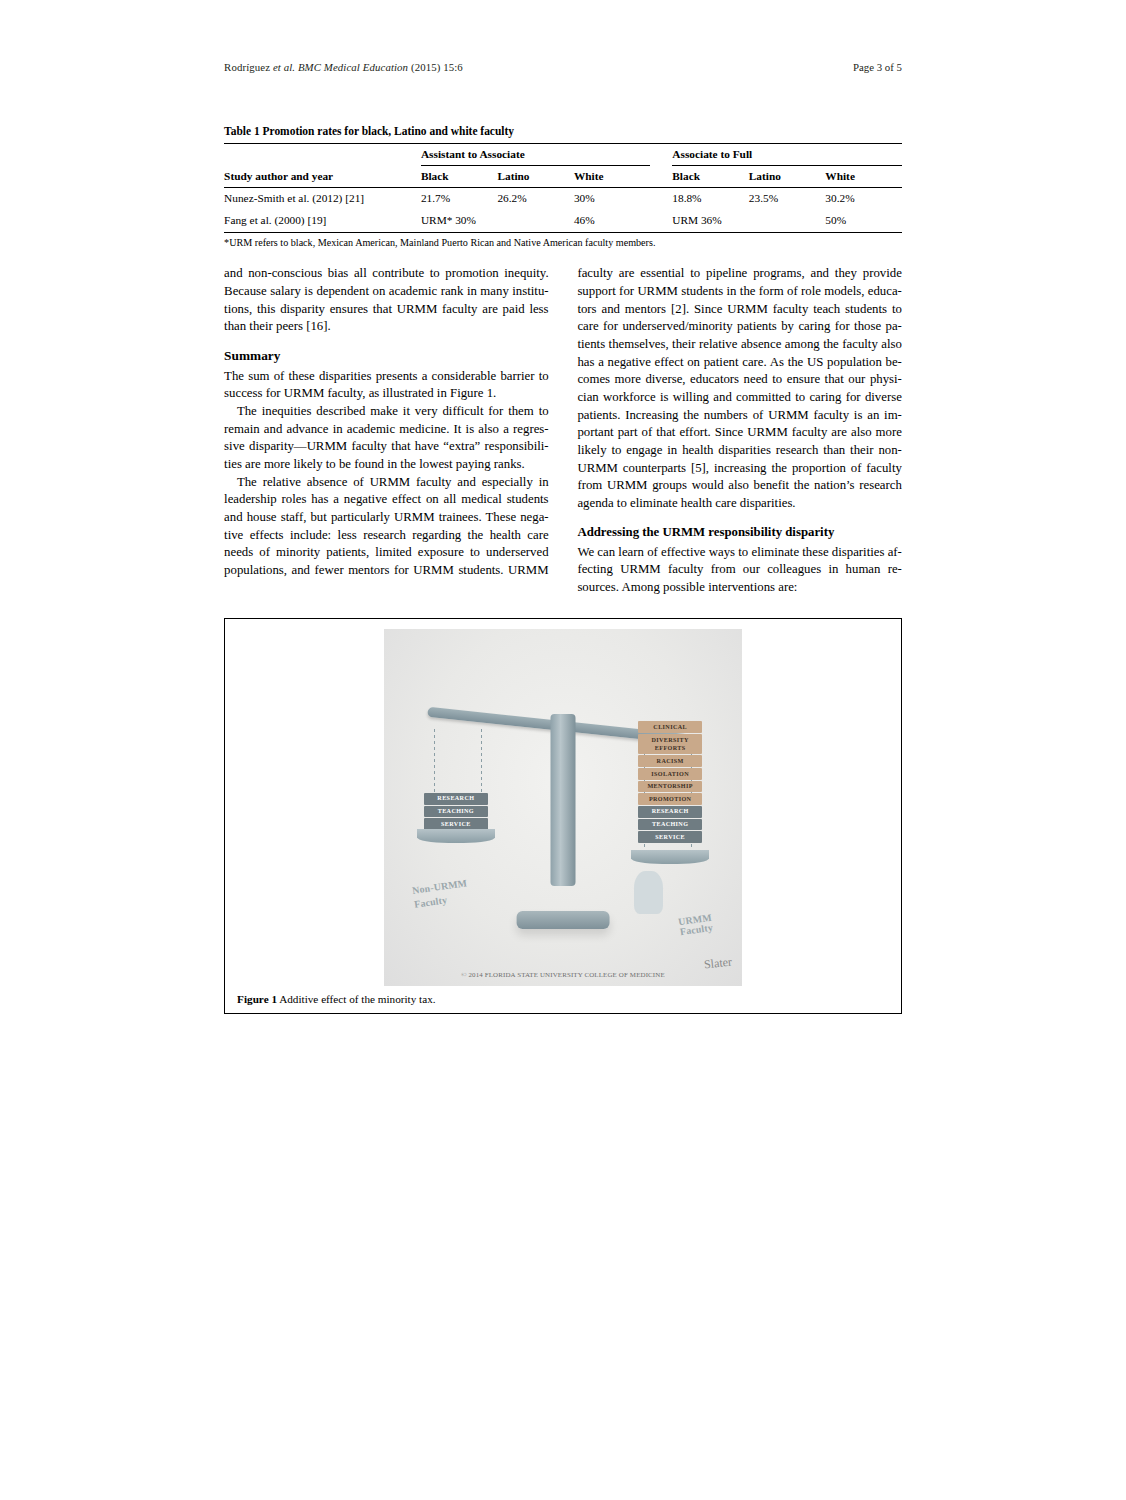Rodríguez et al. BMC Medical Education (2015) 15:6
Page 3 of 5
Table 1 Promotion rates for black, Latino and white faculty
| | Assistant to Associate | | Associate to Full |
| --- | --- | --- | --- |
| Study author and year | Black | Latino | White | | Black | Latino | White |
| Nunez-Smith et al. (2012) [21] | 21.7% | 26.2% | 30% | | 18.8% | 23.5% | 30.2% |
| Fang et al. (2000) [19] | URM* 30% | | 46% | | URM 36% | | 50% |
*URM refers to black, Mexican American, Mainland Puerto Rican and Native American faculty members.
and non-conscious bias all contribute to promotion inequity. Because salary is dependent on academic rank in many institutions, this disparity ensures that URMM faculty are paid less than their peers [16].
Summary
The sum of these disparities presents a considerable barrier to success for URMM faculty, as illustrated in Figure 1.
The inequities described make it very difficult for them to remain and advance in academic medicine. It is also a regressive disparity—URMM faculty that have “extra” responsibilities are more likely to be found in the lowest paying ranks.
The relative absence of URMM faculty and especially in leadership roles has a negative effect on all medical students and house staff, but particularly URMM trainees. These negative effects include: less research regarding the health care needs of minority patients, limited exposure to underserved populations, and fewer mentors for URMM students. URMM faculty are essential to pipeline programs, and they provide support for URMM students in the form of role models, educators and mentors [2]. Since URMM faculty teach students to care for underserved/minority patients by caring for those patients themselves, their relative absence among the faculty also has a negative effect on patient care. As the US population becomes more diverse, educators need to ensure that our physician workforce is willing and committed to caring for diverse patients. Increasing the numbers of URMM faculty is an important part of that effort. Since URMM faculty are also more likely to engage in health disparities research than their non-URMM counterparts [5], increasing the proportion of faculty from URMM groups would also benefit the nation’s research agenda to eliminate health care disparities.
Addressing the URMM responsibility disparity
We can learn of effective ways to eliminate these disparities affecting URMM faculty from our colleagues in human resources. Among possible interventions are:
Research
Teaching
Service
Clinical
Diversity Efforts
Racism
Isolation
Mentorship
Promotion
Research
Teaching
Service
Non-URMM
Faculty
URMM
Faculty
© 2014 FLORIDA STATE UNIVERSITY COLLEGE OF MEDICINE
Slater
Figure 1 Additive effect of the minority tax.